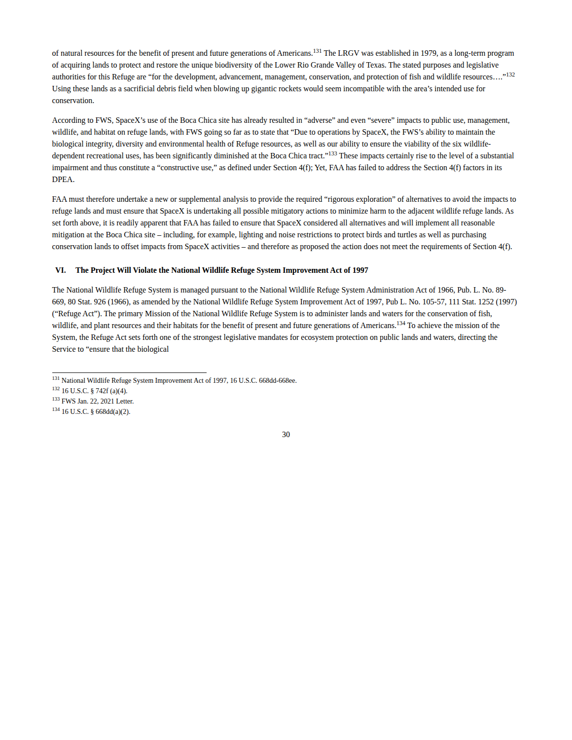of natural resources for the benefit of present and future generations of Americans.131 The LRGV was established in 1979, as a long-term program of acquiring lands to protect and restore the unique biodiversity of the Lower Rio Grande Valley of Texas. The stated purposes and legislative authorities for this Refuge are “for the development, advancement, management, conservation, and protection of fish and wildlife resources….”132 Using these lands as a sacrificial debris field when blowing up gigantic rockets would seem incompatible with the area’s intended use for conservation.
According to FWS, SpaceX’s use of the Boca Chica site has already resulted in “adverse” and even “severe” impacts to public use, management, wildlife, and habitat on refuge lands, with FWS going so far as to state that “Due to operations by SpaceX, the FWS’s ability to maintain the biological integrity, diversity and environmental health of Refuge resources, as well as our ability to ensure the viability of the six wildlife-dependent recreational uses, has been significantly diminished at the Boca Chica tract.”133 These impacts certainly rise to the level of a substantial impairment and thus constitute a “constructive use,” as defined under Section 4(f); Yet, FAA has failed to address the Section 4(f) factors in its DPEA.
FAA must therefore undertake a new or supplemental analysis to provide the required “rigorous exploration” of alternatives to avoid the impacts to refuge lands and must ensure that SpaceX is undertaking all possible mitigatory actions to minimize harm to the adjacent wildlife refuge lands. As set forth above, it is readily apparent that FAA has failed to ensure that SpaceX considered all alternatives and will implement all reasonable mitigation at the Boca Chica site – including, for example, lighting and noise restrictions to protect birds and turtles as well as purchasing conservation lands to offset impacts from SpaceX activities – and therefore as proposed the action does not meet the requirements of Section 4(f).
VI. The Project Will Violate the National Wildlife Refuge System Improvement Act of 1997
The National Wildlife Refuge System is managed pursuant to the National Wildlife Refuge System Administration Act of 1966, Pub. L. No. 89-669, 80 Stat. 926 (1966), as amended by the National Wildlife Refuge System Improvement Act of 1997, Pub L. No. 105-57, 111 Stat. 1252 (1997) (“Refuge Act”). The primary Mission of the National Wildlife Refuge System is to administer lands and waters for the conservation of fish, wildlife, and plant resources and their habitats for the benefit of present and future generations of Americans.134 To achieve the mission of the System, the Refuge Act sets forth one of the strongest legislative mandates for ecosystem protection on public lands and waters, directing the Service to “ensure that the biological
131 National Wildlife Refuge System Improvement Act of 1997, 16 U.S.C. 668dd-668ee.
132 16 U.S.C. § 742f (a)(4).
133 FWS Jan. 22, 2021 Letter.
134 16 U.S.C. § 668dd(a)(2).
30